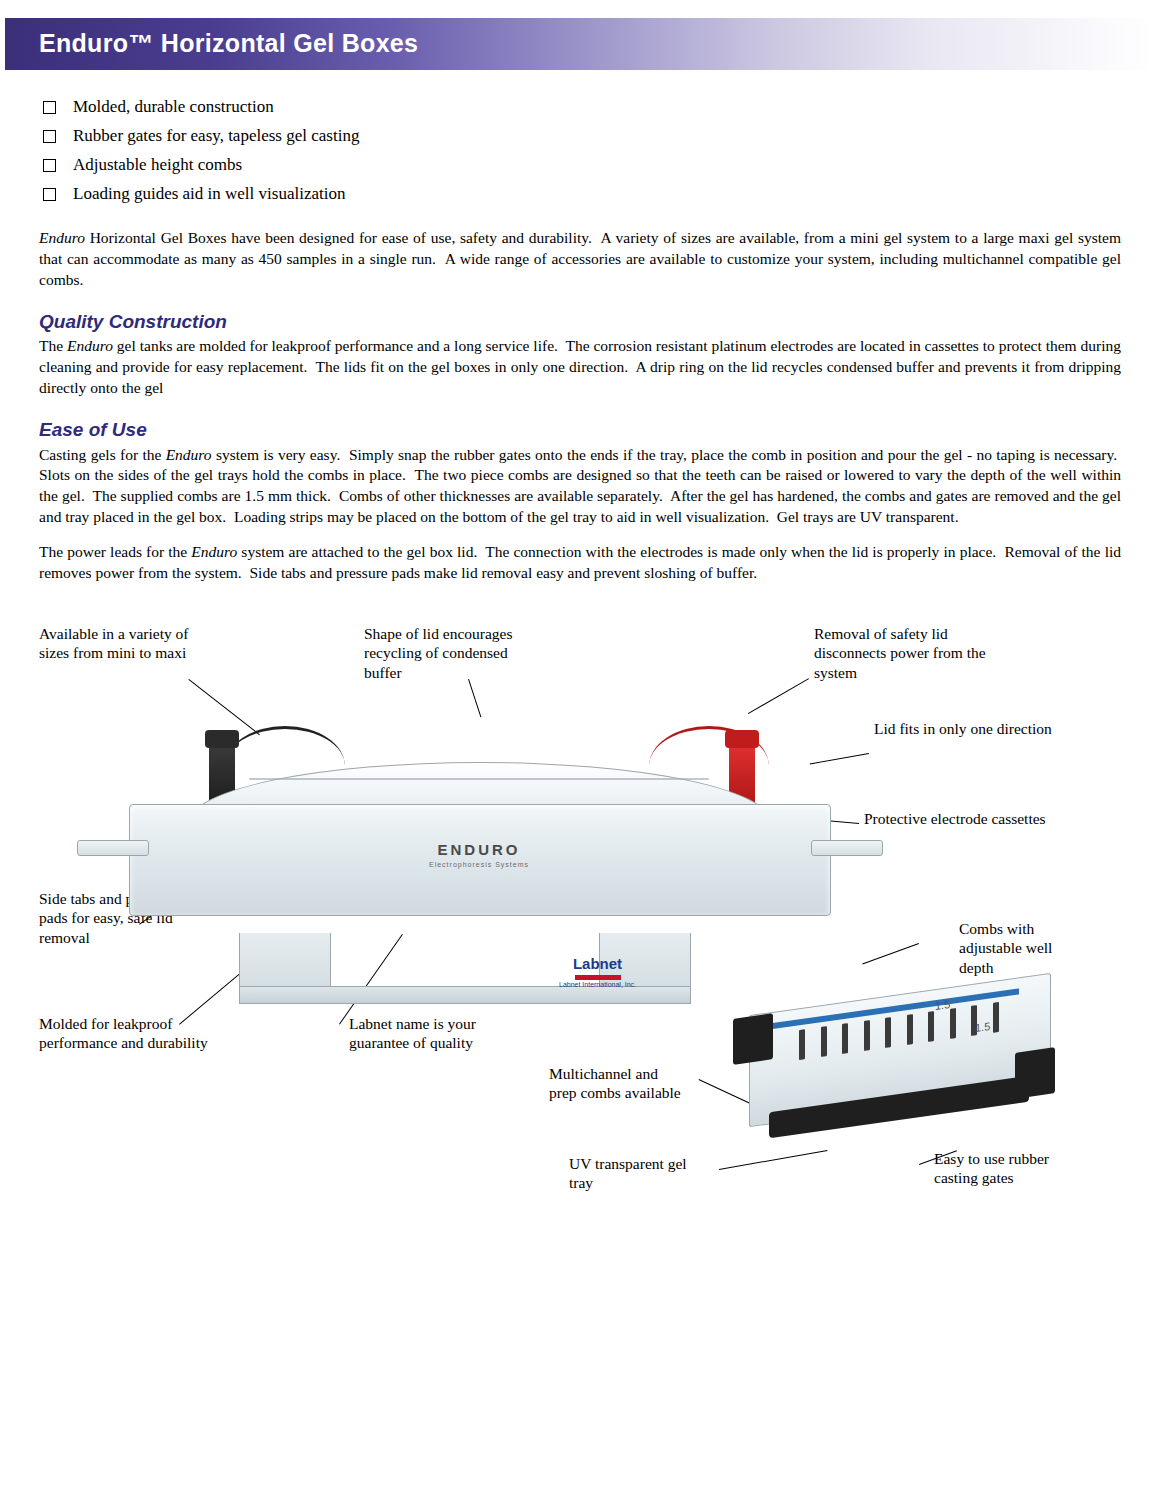Enduro™ Horizontal Gel Boxes
Molded, durable construction
Rubber gates for easy, tapeless gel casting
Adjustable height combs
Loading guides aid in well visualization
Enduro Horizontal Gel Boxes have been designed for ease of use, safety and durability. A variety of sizes are available, from a mini gel system to a large maxi gel system that can accommodate as many as 450 samples in a single run. A wide range of accessories are available to customize your system, including multichannel compatible gel combs.
Quality Construction
The Enduro gel tanks are molded for leakproof performance and a long service life. The corrosion resistant platinum electrodes are located in cassettes to protect them during cleaning and provide for easy replacement. The lids fit on the gel boxes in only one direction. A drip ring on the lid recycles condensed buffer and prevents it from dripping directly onto the gel
Ease of Use
Casting gels for the Enduro system is very easy. Simply snap the rubber gates onto the ends if the tray, place the comb in position and pour the gel - no taping is necessary. Slots on the sides of the gel trays hold the combs in place. The two piece combs are designed so that the teeth can be raised or lowered to vary the depth of the well within the gel. The supplied combs are 1.5 mm thick. Combs of other thicknesses are available separately. After the gel has hardened, the combs and gates are removed and the gel and tray placed in the gel box. Loading strips may be placed on the bottom of the gel tray to aid in well visualization. Gel trays are UV transparent.
The power leads for the Enduro system are attached to the gel box lid. The connection with the electrodes is made only when the lid is properly in place. Removal of the lid removes power from the system. Side tabs and pressure pads make lid removal easy and prevent sloshing of buffer.
Available in a variety of sizes from mini to maxi
Shape of lid encourages recycling of condensed buffer
Removal of safety lid disconnects power from the system
Lid fits in only one direction
Protective electrode cassettes
Side tabs and pressure pads for easy, safe lid removal
Molded for leakproof performance and durability
Labnet name is your guarantee of quality
Multichannel and prep combs available
UV transparent gel tray
Combs with adjustable well depth
Easy to use rubber casting gates
ENDURO
Electrophoresis Systems
Labnet
Labnet International, Inc.
1.5
1.5